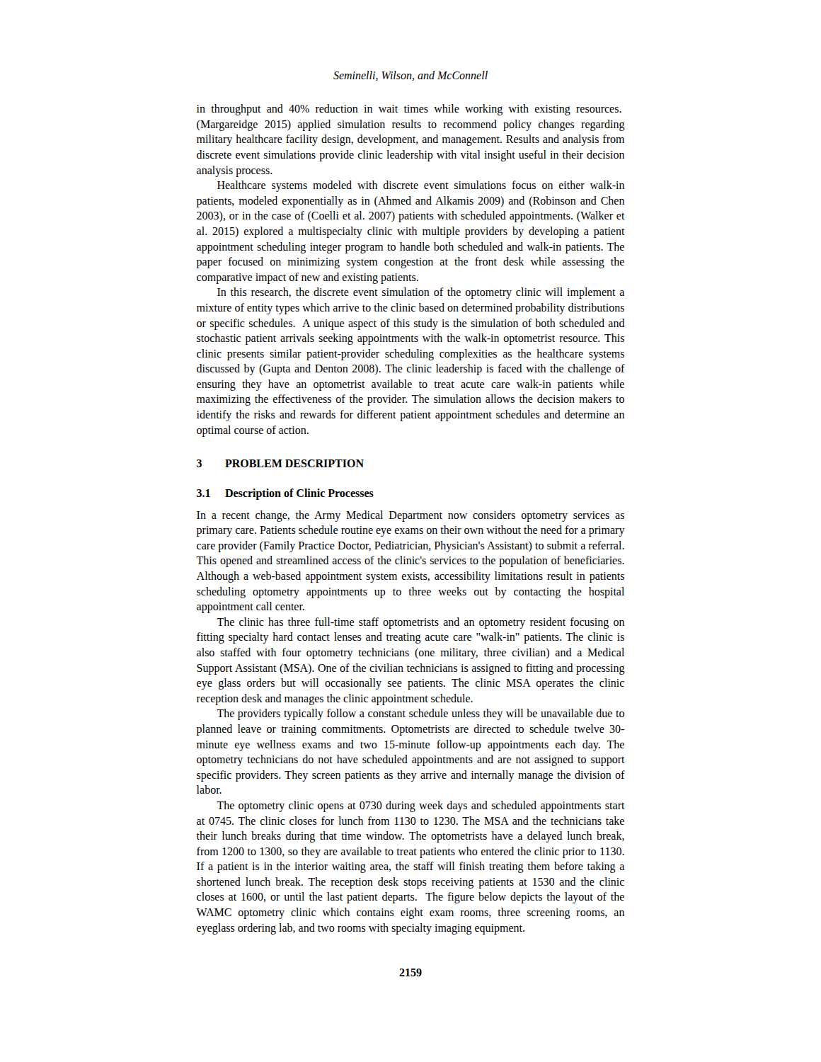Seminelli, Wilson, and McConnell
in throughput and 40% reduction in wait times while working with existing resources. (Margareidge 2015) applied simulation results to recommend policy changes regarding military healthcare facility design, development, and management. Results and analysis from discrete event simulations provide clinic leadership with vital insight useful in their decision analysis process.
Healthcare systems modeled with discrete event simulations focus on either walk-in patients, modeled exponentially as in (Ahmed and Alkamis 2009) and (Robinson and Chen 2003), or in the case of (Coelli et al. 2007) patients with scheduled appointments. (Walker et al. 2015) explored a multispecialty clinic with multiple providers by developing a patient appointment scheduling integer program to handle both scheduled and walk-in patients. The paper focused on minimizing system congestion at the front desk while assessing the comparative impact of new and existing patients.
In this research, the discrete event simulation of the optometry clinic will implement a mixture of entity types which arrive to the clinic based on determined probability distributions or specific schedules. A unique aspect of this study is the simulation of both scheduled and stochastic patient arrivals seeking appointments with the walk-in optometrist resource. This clinic presents similar patient-provider scheduling complexities as the healthcare systems discussed by (Gupta and Denton 2008). The clinic leadership is faced with the challenge of ensuring they have an optometrist available to treat acute care walk-in patients while maximizing the effectiveness of the provider. The simulation allows the decision makers to identify the risks and rewards for different patient appointment schedules and determine an optimal course of action.
3 PROBLEM DESCRIPTION
3.1 Description of Clinic Processes
In a recent change, the Army Medical Department now considers optometry services as primary care. Patients schedule routine eye exams on their own without the need for a primary care provider (Family Practice Doctor, Pediatrician, Physician's Assistant) to submit a referral. This opened and streamlined access of the clinic's services to the population of beneficiaries. Although a web-based appointment system exists, accessibility limitations result in patients scheduling optometry appointments up to three weeks out by contacting the hospital appointment call center.
The clinic has three full-time staff optometrists and an optometry resident focusing on fitting specialty hard contact lenses and treating acute care "walk-in" patients. The clinic is also staffed with four optometry technicians (one military, three civilian) and a Medical Support Assistant (MSA). One of the civilian technicians is assigned to fitting and processing eye glass orders but will occasionally see patients. The clinic MSA operates the clinic reception desk and manages the clinic appointment schedule.
The providers typically follow a constant schedule unless they will be unavailable due to planned leave or training commitments. Optometrists are directed to schedule twelve 30-minute eye wellness exams and two 15-minute follow-up appointments each day. The optometry technicians do not have scheduled appointments and are not assigned to support specific providers. They screen patients as they arrive and internally manage the division of labor.
The optometry clinic opens at 0730 during week days and scheduled appointments start at 0745. The clinic closes for lunch from 1130 to 1230. The MSA and the technicians take their lunch breaks during that time window. The optometrists have a delayed lunch break, from 1200 to 1300, so they are available to treat patients who entered the clinic prior to 1130. If a patient is in the interior waiting area, the staff will finish treating them before taking a shortened lunch break. The reception desk stops receiving patients at 1530 and the clinic closes at 1600, or until the last patient departs. The figure below depicts the layout of the WAMC optometry clinic which contains eight exam rooms, three screening rooms, an eyeglass ordering lab, and two rooms with specialty imaging equipment.
2159